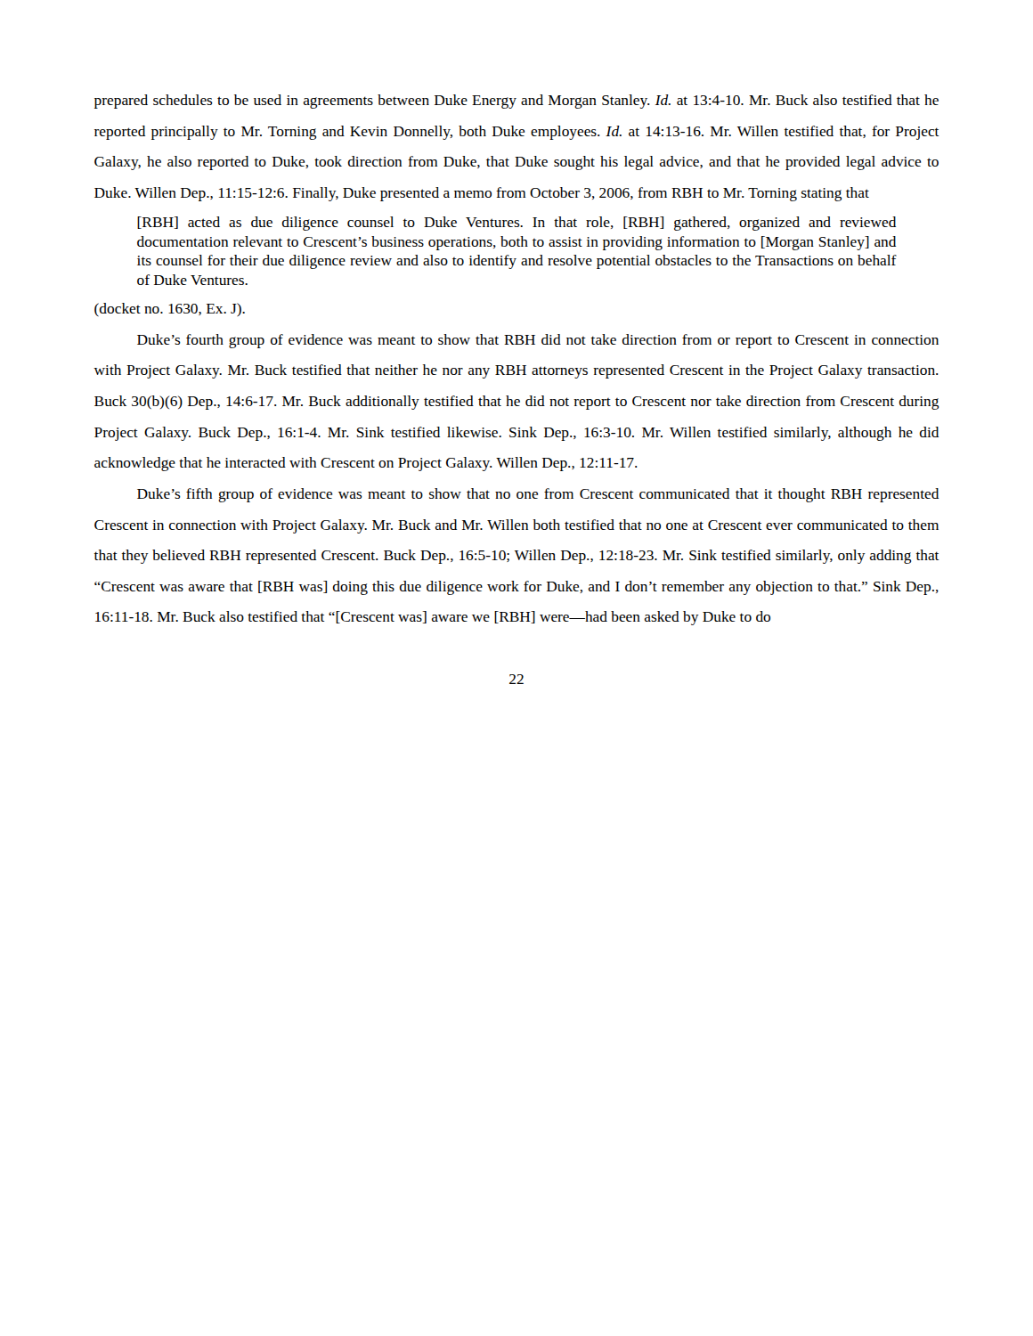prepared schedules to be used in agreements between Duke Energy and Morgan Stanley. Id. at 13:4-10. Mr. Buck also testified that he reported principally to Mr. Torning and Kevin Donnelly, both Duke employees. Id. at 14:13-16. Mr. Willen testified that, for Project Galaxy, he also reported to Duke, took direction from Duke, that Duke sought his legal advice, and that he provided legal advice to Duke. Willen Dep., 11:15-12:6. Finally, Duke presented a memo from October 3, 2006, from RBH to Mr. Torning stating that
[RBH] acted as due diligence counsel to Duke Ventures. In that role, [RBH] gathered, organized and reviewed documentation relevant to Crescent’s business operations, both to assist in providing information to [Morgan Stanley] and its counsel for their due diligence review and also to identify and resolve potential obstacles to the Transactions on behalf of Duke Ventures.
(docket no. 1630, Ex. J).
Duke’s fourth group of evidence was meant to show that RBH did not take direction from or report to Crescent in connection with Project Galaxy. Mr. Buck testified that neither he nor any RBH attorneys represented Crescent in the Project Galaxy transaction. Buck 30(b)(6) Dep., 14:6-17. Mr. Buck additionally testified that he did not report to Crescent nor take direction from Crescent during Project Galaxy. Buck Dep., 16:1-4. Mr. Sink testified likewise. Sink Dep., 16:3-10. Mr. Willen testified similarly, although he did acknowledge that he interacted with Crescent on Project Galaxy. Willen Dep., 12:11-17.
Duke’s fifth group of evidence was meant to show that no one from Crescent communicated that it thought RBH represented Crescent in connection with Project Galaxy. Mr. Buck and Mr. Willen both testified that no one at Crescent ever communicated to them that they believed RBH represented Crescent. Buck Dep., 16:5-10; Willen Dep., 12:18-23. Mr. Sink testified similarly, only adding that “Crescent was aware that [RBH was] doing this due diligence work for Duke, and I don’t remember any objection to that.” Sink Dep., 16:11-18. Mr. Buck also testified that “[Crescent was] aware we [RBH] were—had been asked by Duke to do
22